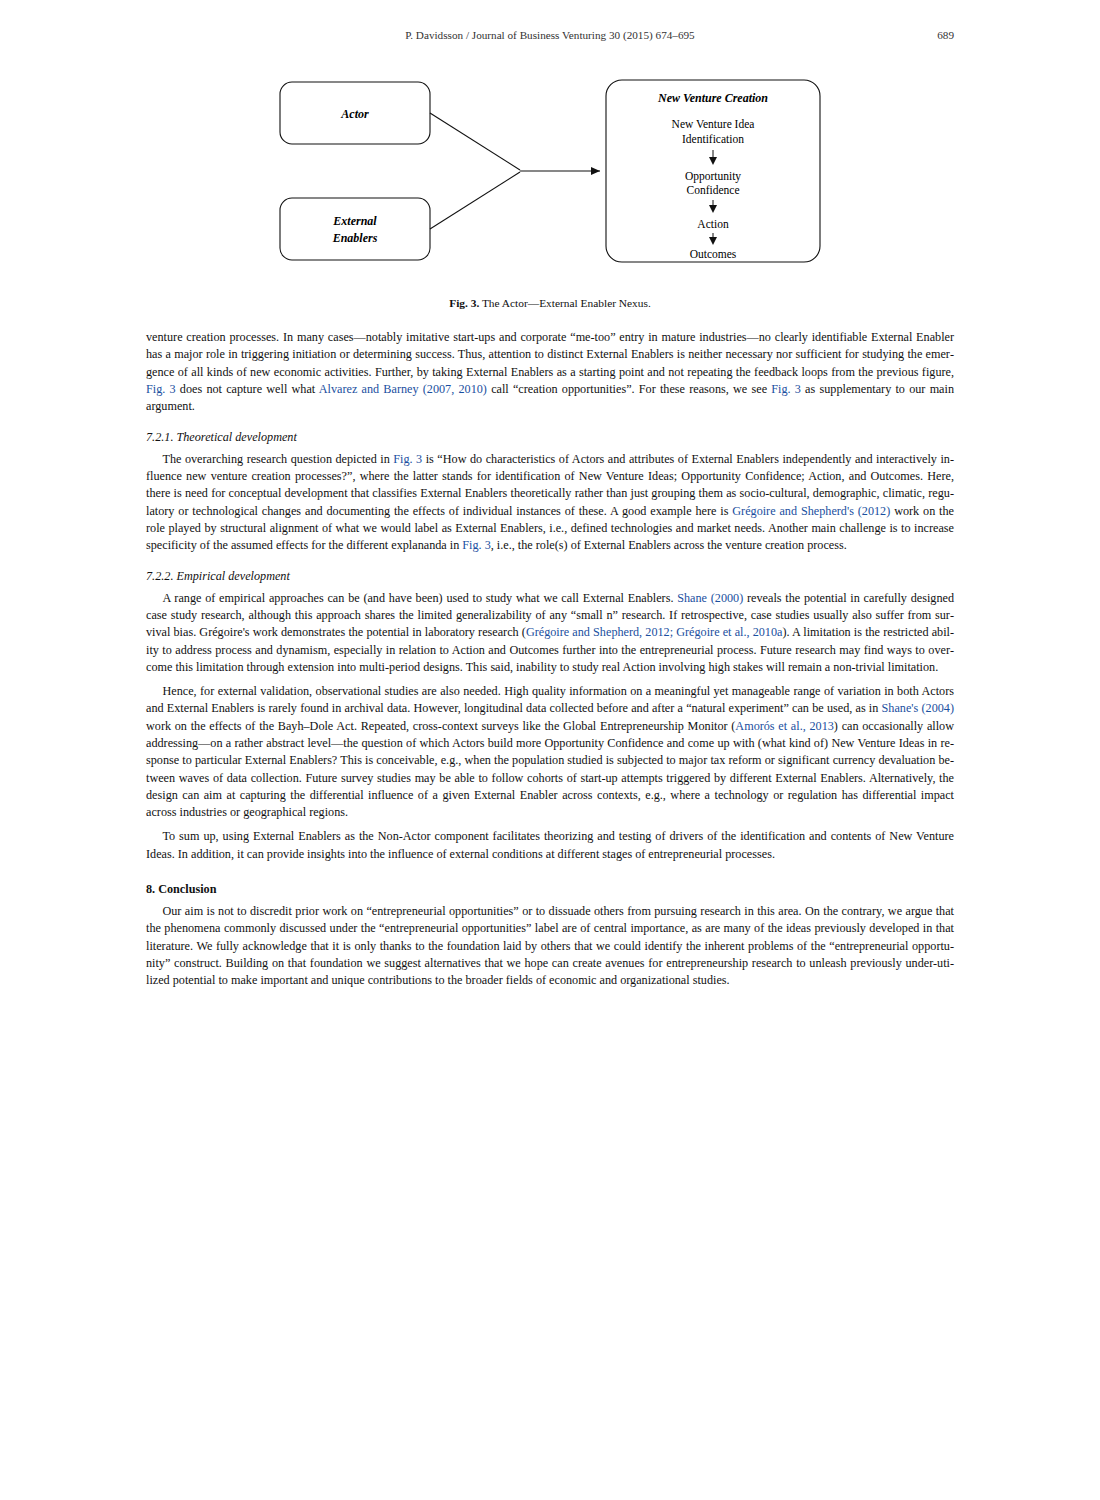P. Davidsson / Journal of Business Venturing 30 (2015) 674–695
689
Actor External Enablers New Venture Creation New Venture Idea Identification Opportunity Confidence Action Outcomes
Fig. 3. The Actor—External Enabler Nexus.
venture creation processes. In many cases—notably imitative start-ups and corporate “me-too” entry in mature industries—no clearly identifiable External Enabler has a major role in triggering initiation or determining success. Thus, attention to distinct External Enablers is neither necessary nor sufficient for studying the emergence of all kinds of new economic activities. Further, by taking External Enablers as a starting point and not repeating the feedback loops from the previous figure, Fig. 3 does not capture well what Alvarez and Barney (2007, 2010) call “creation opportunities”. For these reasons, we see Fig. 3 as supplementary to our main argument.
7.2.1. Theoretical development
The overarching research question depicted in Fig. 3 is “How do characteristics of Actors and attributes of External Enablers independently and interactively influence new venture creation processes?”, where the latter stands for identification of New Venture Ideas; Opportunity Confidence; Action, and Outcomes. Here, there is need for conceptual development that classifies External Enablers theoretically rather than just grouping them as socio-cultural, demographic, climatic, regulatory or technological changes and documenting the effects of individual instances of these. A good example here is Grégoire and Shepherd's (2012) work on the role played by structural alignment of what we would label as External Enablers, i.e., defined technologies and market needs. Another main challenge is to increase specificity of the assumed effects for the different explananda in Fig. 3, i.e., the role(s) of External Enablers across the venture creation process.
7.2.2. Empirical development
A range of empirical approaches can be (and have been) used to study what we call External Enablers. Shane (2000) reveals the potential in carefully designed case study research, although this approach shares the limited generalizability of any “small n” research. If retrospective, case studies usually also suffer from survival bias. Grégoire's work demonstrates the potential in laboratory research (Grégoire and Shepherd, 2012; Grégoire et al., 2010a). A limitation is the restricted ability to address process and dynamism, especially in relation to Action and Outcomes further into the entrepreneurial process. Future research may find ways to overcome this limitation through extension into multi-period designs. This said, inability to study real Action involving high stakes will remain a non-trivial limitation.
Hence, for external validation, observational studies are also needed. High quality information on a meaningful yet manageable range of variation in both Actors and External Enablers is rarely found in archival data. However, longitudinal data collected before and after a “natural experiment” can be used, as in Shane's (2004) work on the effects of the Bayh–Dole Act. Repeated, cross-context surveys like the Global Entrepreneurship Monitor (Amorós et al., 2013) can occasionally allow addressing—on a rather abstract level—the question of which Actors build more Opportunity Confidence and come up with (what kind of) New Venture Ideas in response to particular External Enablers? This is conceivable, e.g., when the population studied is subjected to major tax reform or significant currency devaluation between waves of data collection. Future survey studies may be able to follow cohorts of start-up attempts triggered by different External Enablers. Alternatively, the design can aim at capturing the differential influence of a given External Enabler across contexts, e.g., where a technology or regulation has differential impact across industries or geographical regions.
To sum up, using External Enablers as the Non-Actor component facilitates theorizing and testing of drivers of the identification and contents of New Venture Ideas. In addition, it can provide insights into the influence of external conditions at different stages of entrepreneurial processes.
8. Conclusion
Our aim is not to discredit prior work on “entrepreneurial opportunities” or to dissuade others from pursuing research in this area. On the contrary, we argue that the phenomena commonly discussed under the “entrepreneurial opportunities” label are of central importance, as are many of the ideas previously developed in that literature. We fully acknowledge that it is only thanks to the foundation laid by others that we could identify the inherent problems of the “entrepreneurial opportunity” construct. Building on that foundation we suggest alternatives that we hope can create avenues for entrepreneurship research to unleash previously under-utilized potential to make important and unique contributions to the broader fields of economic and organizational studies.